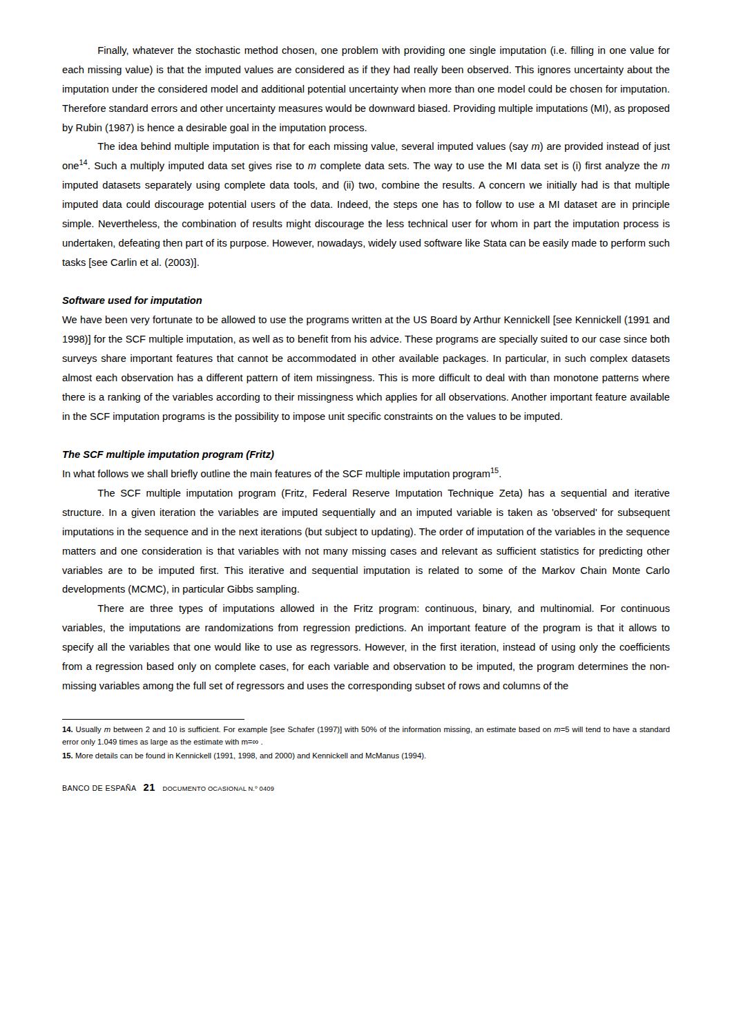Finally, whatever the stochastic method chosen, one problem with providing one single imputation (i.e. filling in one value for each missing value) is that the imputed values are considered as if they had really been observed. This ignores uncertainty about the imputation under the considered model and additional potential uncertainty when more than one model could be chosen for imputation. Therefore standard errors and other uncertainty measures would be downward biased. Providing multiple imputations (MI), as proposed by Rubin (1987) is hence a desirable goal in the imputation process.
The idea behind multiple imputation is that for each missing value, several imputed values (say m) are provided instead of just one14. Such a multiply imputed data set gives rise to m complete data sets. The way to use the MI data set is (i) first analyze the m imputed datasets separately using complete data tools, and (ii) two, combine the results. A concern we initially had is that multiple imputed data could discourage potential users of the data. Indeed, the steps one has to follow to use a MI dataset are in principle simple. Nevertheless, the combination of results might discourage the less technical user for whom in part the imputation process is undertaken, defeating then part of its purpose. However, nowadays, widely used software like Stata can be easily made to perform such tasks [see Carlin et al. (2003)].
Software used for imputation
We have been very fortunate to be allowed to use the programs written at the US Board by Arthur Kennickell [see Kennickell (1991 and 1998)] for the SCF multiple imputation, as well as to benefit from his advice. These programs are specially suited to our case since both surveys share important features that cannot be accommodated in other available packages. In particular, in such complex datasets almost each observation has a different pattern of item missingness. This is more difficult to deal with than monotone patterns where there is a ranking of the variables according to their missingness which applies for all observations. Another important feature available in the SCF imputation programs is the possibility to impose unit specific constraints on the values to be imputed.
The SCF multiple imputation program (Fritz)
In what follows we shall briefly outline the main features of the SCF multiple imputation program15.
The SCF multiple imputation program (Fritz, Federal Reserve Imputation Technique Zeta) has a sequential and iterative structure. In a given iteration the variables are imputed sequentially and an imputed variable is taken as 'observed' for subsequent imputations in the sequence and in the next iterations (but subject to updating). The order of imputation of the variables in the sequence matters and one consideration is that variables with not many missing cases and relevant as sufficient statistics for predicting other variables are to be imputed first. This iterative and sequential imputation is related to some of the Markov Chain Monte Carlo developments (MCMC), in particular Gibbs sampling.
There are three types of imputations allowed in the Fritz program: continuous, binary, and multinomial. For continuous variables, the imputations are randomizations from regression predictions. An important feature of the program is that it allows to specify all the variables that one would like to use as regressors. However, in the first iteration, instead of using only the coefficients from a regression based only on complete cases, for each variable and observation to be imputed, the program determines the non-missing variables among the full set of regressors and uses the corresponding subset of rows and columns of the
14. Usually m between 2 and 10 is sufficient. For example [see Schafer (1997)] with 50% of the information missing, an estimate based on m=5 will tend to have a standard error only 1.049 times as large as the estimate with m=∞ .
15. More details can be found in Kennickell (1991, 1998, and 2000) and Kennickell and McManus (1994).
BANCO DE ESPAÑA 21 DOCUMENTO OCASIONAL N.º 0409